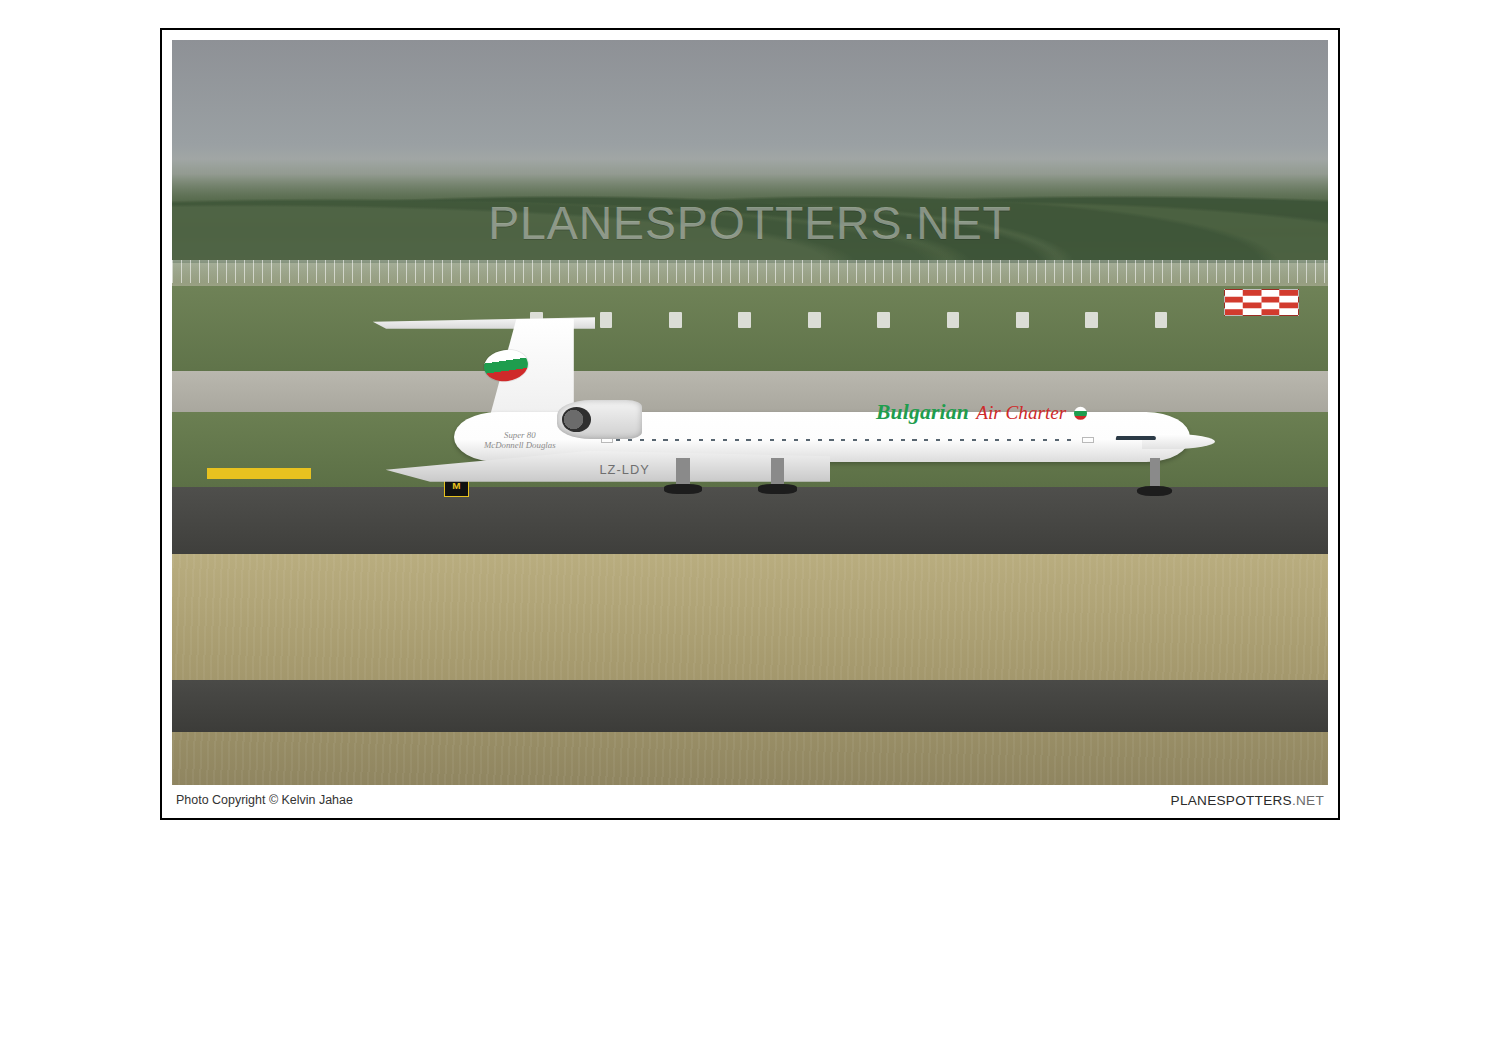M
PLANESPOTTERS.NET
Super 80
McDonnell Douglas
Bulgarian Air Charter
LZ-LDY
Photo Copyright © Kelvin Jahae PLANESPOTTERS.NET